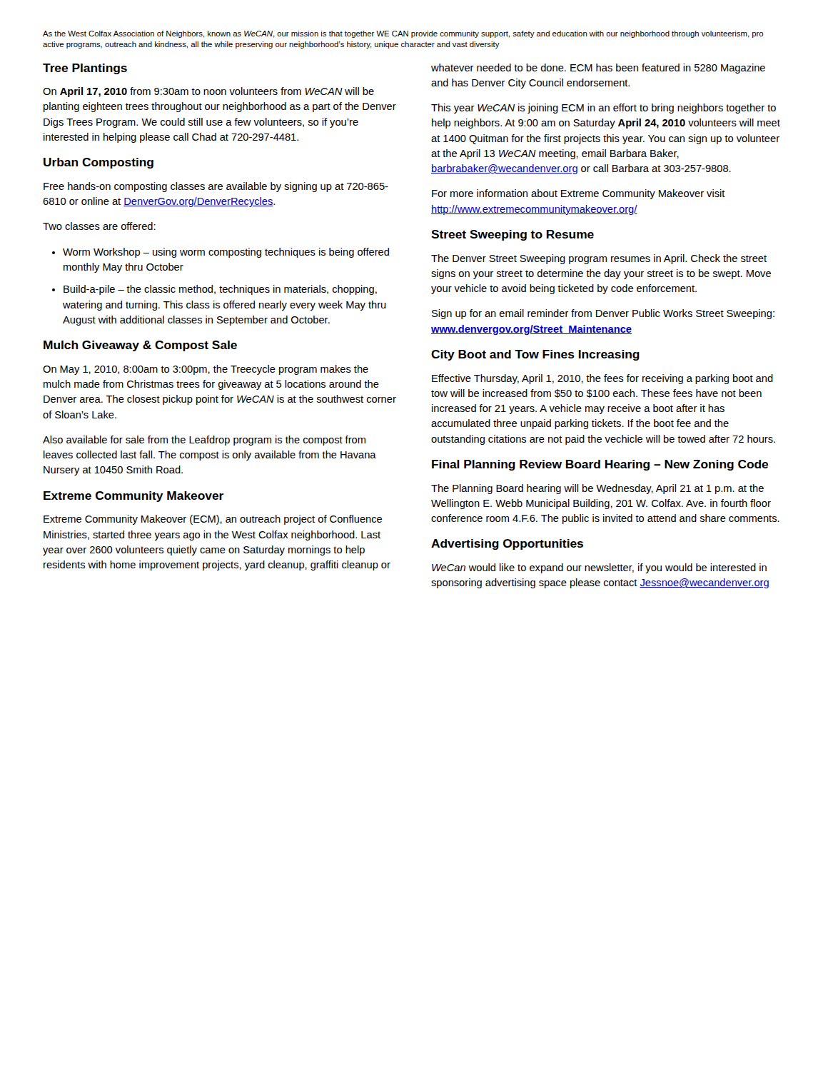As the West Colfax Association of Neighbors, known as WeCAN, our mission is that together WE CAN provide community support, safety and education with our neighborhood through volunteerism, pro active programs, outreach and kindness, all the while preserving our neighborhood’s history, unique character and vast diversity
Tree Plantings
On April 17, 2010 from 9:30am to noon volunteers from WeCAN will be planting eighteen trees throughout our neighborhood as a part of the Denver Digs Trees Program. We could still use a few volunteers, so if you’re interested in helping please call Chad at 720-297-4481.
Urban Composting
Free hands-on composting classes are available by signing up at 720-865-6810 or online at DenverGov.org/DenverRecycles.
Two classes are offered:
Worm Workshop – using worm composting techniques is being offered monthly May thru October
Build-a-pile – the classic method, techniques in materials, chopping, watering and turning. This class is offered nearly every week May thru August with additional classes in September and October.
Mulch Giveaway & Compost Sale
On May 1, 2010, 8:00am to 3:00pm, the Treecycle program makes the mulch made from Christmas trees for giveaway at 5 locations around the Denver area. The closest pickup point for WeCAN is at the southwest corner of Sloan’s Lake.
Also available for sale from the Leafdrop program is the compost from leaves collected last fall. The compost is only available from the Havana Nursery at 10450 Smith Road.
Extreme Community Makeover
Extreme Community Makeover (ECM), an outreach project of Confluence Ministries, started three years ago in the West Colfax neighborhood. Last year over 2600 volunteers quietly came on Saturday mornings to help residents with home improvement projects, yard cleanup, graffiti cleanup or whatever needed to be done. ECM has been featured in 5280 Magazine and has Denver City Council endorsement.
This year WeCAN is joining ECM in an effort to bring neighbors together to help neighbors. At 9:00 am on Saturday April 24, 2010 volunteers will meet at 1400 Quitman for the first projects this year. You can sign up to volunteer at the April 13 WeCAN meeting, email Barbara Baker, barbrabaker@wecandenver.org or call Barbara at 303-257-9808.
For more information about Extreme Community Makeover visit http://www.extremecommunitymakeover.org/
Street Sweeping to Resume
The Denver Street Sweeping program resumes in April. Check the street signs on your street to determine the day your street is to be swept. Move your vehicle to avoid being ticketed by code enforcement.
Sign up for an email reminder from Denver Public Works Street Sweeping:
www.denvergov.org/Street_Maintenance
City Boot and Tow Fines Increasing
Effective Thursday, April 1, 2010, the fees for receiving a parking boot and tow will be increased from $50 to $100 each. These fees have not been increased for 21 years. A vehicle may receive a boot after it has accumulated three unpaid parking tickets. If the boot fee and the outstanding citations are not paid the vechicle will be towed after 72 hours.
Final Planning Review Board Hearing – New Zoning Code
The Planning Board hearing will be Wednesday, April 21 at 1 p.m. at the Wellington E. Webb Municipal Building, 201 W. Colfax. Ave. in fourth floor conference room 4.F.6. The public is invited to attend and share comments.
Advertising Opportunities
WeCan would like to expand our newsletter, if you would be interested in sponsoring advertising space please contact Jessnoe@wecandenver.org